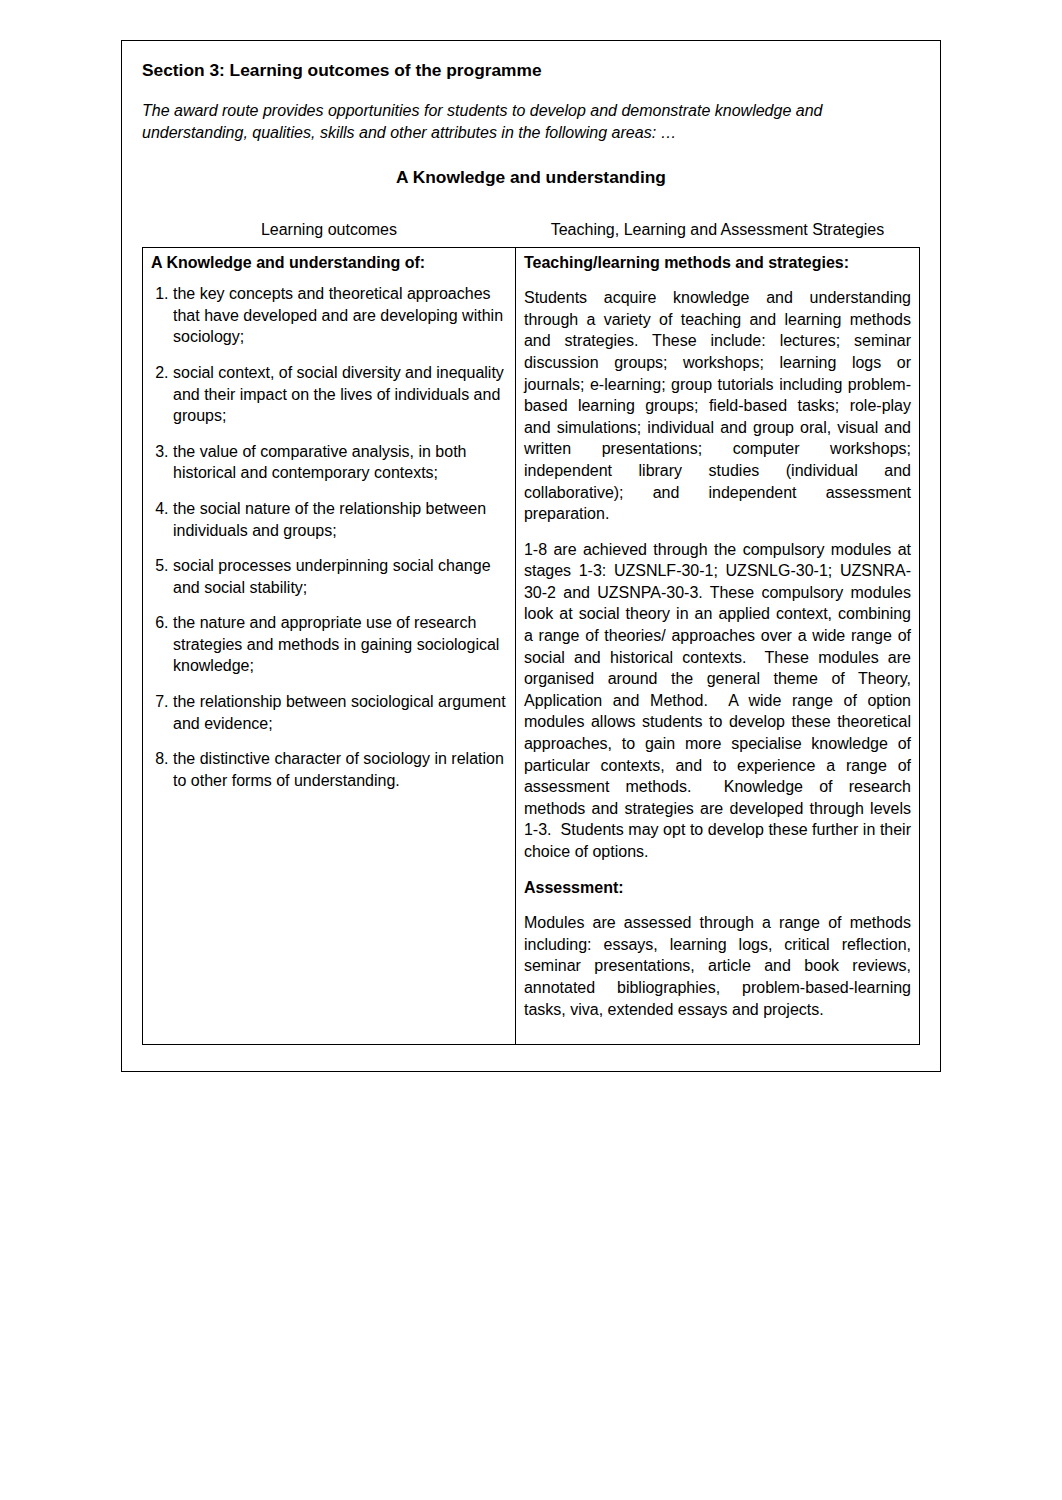Section 3: Learning outcomes of the programme
The award route provides opportunities for students to develop and demonstrate knowledge and understanding, qualities, skills and other attributes in the following areas: …
A Knowledge and understanding
| Learning outcomes | Teaching, Learning and Assessment Strategies |
| A Knowledge and understanding of: the key concepts and theoretical approaches that have developed and are developing within sociology; social context, of social diversity and inequality and their impact on the lives of individuals and groups; the value of comparative analysis, in both historical and contemporary contexts; the social nature of the relationship between individuals and groups; social processes underpinning social change and social stability; the nature and appropriate use of research strategies and methods in gaining sociological knowledge; the relationship between sociological argument and evidence; the distinctive character of sociology in relation to other forms of understanding. | Teaching/learning methods and strategies: Students acquire knowledge and understanding through a variety of teaching and learning methods and strategies. These include: lectures; seminar discussion groups; workshops; learning logs or journals; e-learning; group tutorials including problem-based learning groups; field-based tasks; role-play and simulations; individual and group oral, visual and written presentations; computer workshops; independent library studies (individual and collaborative); and independent assessment preparation. 1-8 are achieved through the compulsory modules at stages 1-3: UZSNLF-30-1; UZSNLG-30-1; UZSNRA-30-2 and UZSNPA-30-3. These compulsory modules look at social theory in an applied context, combining a range of theories/ approaches over a wide range of social and historical contexts. These modules are organised around the general theme of Theory, Application and Method. A wide range of option modules allows students to develop these theoretical approaches, to gain more specialise knowledge of particular contexts, and to experience a range of assessment methods. Knowledge of research methods and strategies are developed through levels 1-3. Students may opt to develop these further in their choice of options. Assessment: Modules are assessed through a range of methods including: essays, learning logs, critical reflection, seminar presentations, article and book reviews, annotated bibliographies, problem-based-learning tasks, viva, extended essays and projects. |